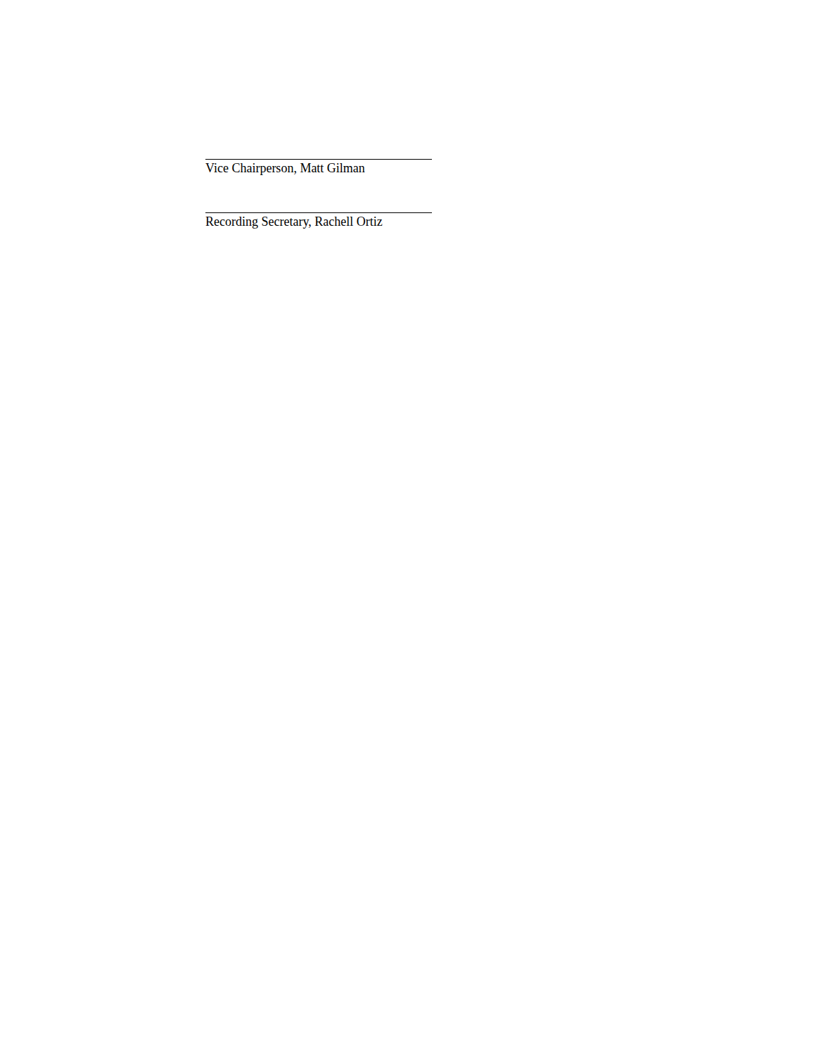Vice Chairperson, Matt Gilman
Recording Secretary, Rachell Ortiz